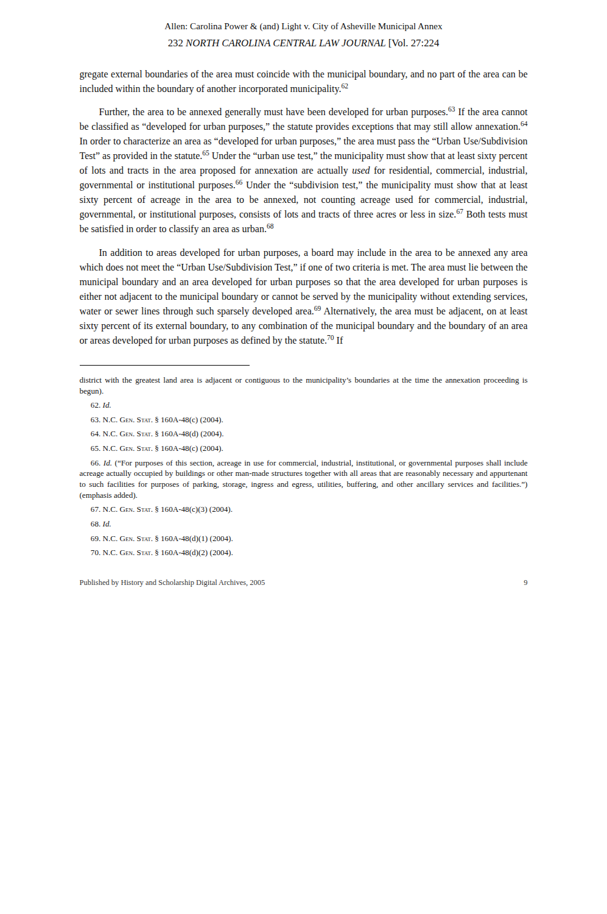Allen: Carolina Power & (and) Light v. City of Asheville Municipal Annex
232 NORTH CAROLINA CENTRAL LAW JOURNAL [Vol. 27:224
gregate external boundaries of the area must coincide with the municipal boundary, and no part of the area can be included within the boundary of another incorporated municipality.62
Further, the area to be annexed generally must have been developed for urban purposes.63 If the area cannot be classified as “developed for urban purposes,” the statute provides exceptions that may still allow annexation.64 In order to characterize an area as “developed for urban purposes,” the area must pass the “Urban Use/Subdivision Test” as provided in the statute.65 Under the “urban use test,” the municipality must show that at least sixty percent of lots and tracts in the area proposed for annexation are actually used for residential, commercial, industrial, governmental or institutional purposes.66 Under the “subdivision test,” the municipality must show that at least sixty percent of acreage in the area to be annexed, not counting acreage used for commercial, industrial, governmental, or institutional purposes, consists of lots and tracts of three acres or less in size.67 Both tests must be satisfied in order to classify an area as urban.68
In addition to areas developed for urban purposes, a board may include in the area to be annexed any area which does not meet the “Urban Use/Subdivision Test,” if one of two criteria is met. The area must lie between the municipal boundary and an area developed for urban purposes so that the area developed for urban purposes is either not adjacent to the municipal boundary or cannot be served by the municipality without extending services, water or sewer lines through such sparsely developed area.69 Alternatively, the area must be adjacent, on at least sixty percent of its external boundary, to any combination of the municipal boundary and the boundary of an area or areas developed for urban purposes as defined by the statute.70 If
district with the greatest land area is adjacent or contiguous to the municipality’s boundaries at the time the annexation proceeding is begun).
62. Id.
63. N.C. Gen. Stat. § 160A-48(c) (2004).
64. N.C. Gen. Stat. § 160A-48(d) (2004).
65. N.C. Gen. Stat. § 160A-48(c) (2004).
66. Id. (“For purposes of this section, acreage in use for commercial, industrial, institutional, or governmental purposes shall include acreage actually occupied by buildings or other man-made structures together with all areas that are reasonably necessary and appurtenant to such facilities for purposes of parking, storage, ingress and egress, utilities, buffering, and other ancillary services and facilities.”) (emphasis added).
67. N.C. Gen. Stat. § 160A-48(c)(3) (2004).
68. Id.
69. N.C. Gen. Stat. § 160A-48(d)(1) (2004).
70. N.C. Gen. Stat. § 160A-48(d)(2) (2004).
Published by History and Scholarship Digital Archives, 2005 9